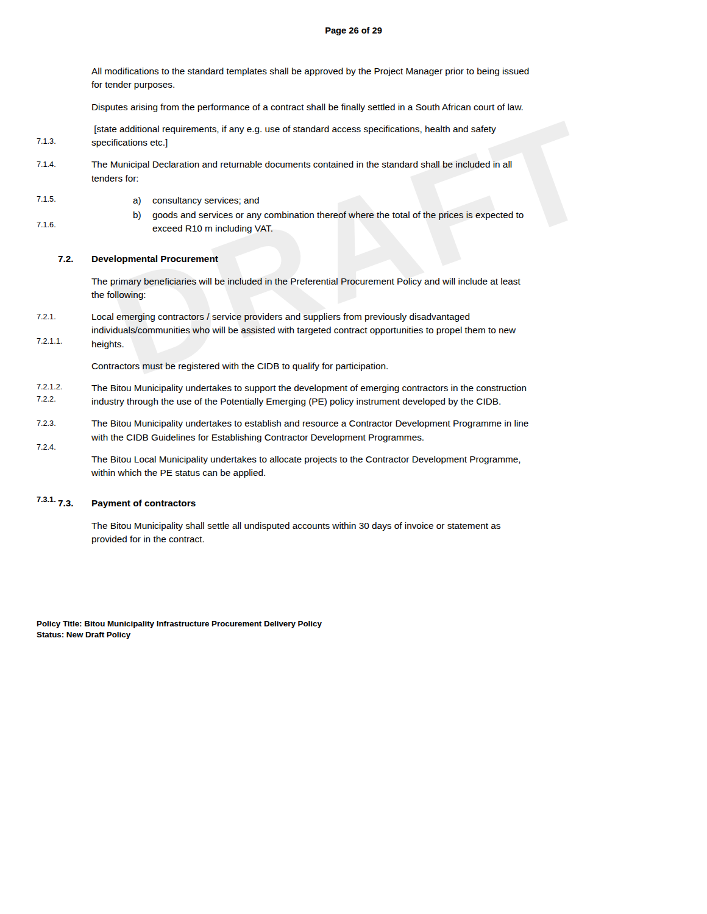DRAFT
Page 26 of 29
All modifications to the standard templates shall be approved by the Project Manager prior to being issued for tender purposes.
Disputes arising from the performance of a contract shall be finally settled in a South African court of law.
7.1.3.
[state additional requirements, if any e.g. use of standard access specifications, health and safety specifications etc.]
7.1.4.
The Municipal Declaration and returnable documents contained in the standard shall be included in all tenders for:
7.1.5. 7.1.6.
a) consultancy services; and
b) goods and services or any combination thereof where the total of the prices is expected to exceed R10 m including VAT.
7.2. Developmental Procurement
The primary beneficiaries will be included in the Preferential Procurement Policy and will include at least the following:
7.2.1. 7.2.1.1.
Local emerging contractors / service providers and suppliers from previously disadvantaged individuals/communities who will be assisted with targeted contract opportunities to propel them to new heights.
Contractors must be registered with the CIDB to qualify for participation.
7.2.1.2. 7.2.2.
The Bitou Municipality undertakes to support the development of emerging contractors in the construction industry through the use of the Potentially Emerging (PE) policy instrument developed by the CIDB.
7.2.3.
The Bitou Municipality undertakes to establish and resource a Contractor Development Programme in line with the CIDB Guidelines for Establishing Contractor Development Programmes.
7.2.4.
The Bitou Local Municipality undertakes to allocate projects to the Contractor Development Programme, within which the PE status can be applied.
7.3.1. 7.3. Payment of contractors
The Bitou Municipality shall settle all undisputed accounts within 30 days of invoice or statement as provided for in the contract.
Policy Title: Bitou Municipality Infrastructure Procurement Delivery Policy
Status: New Draft Policy